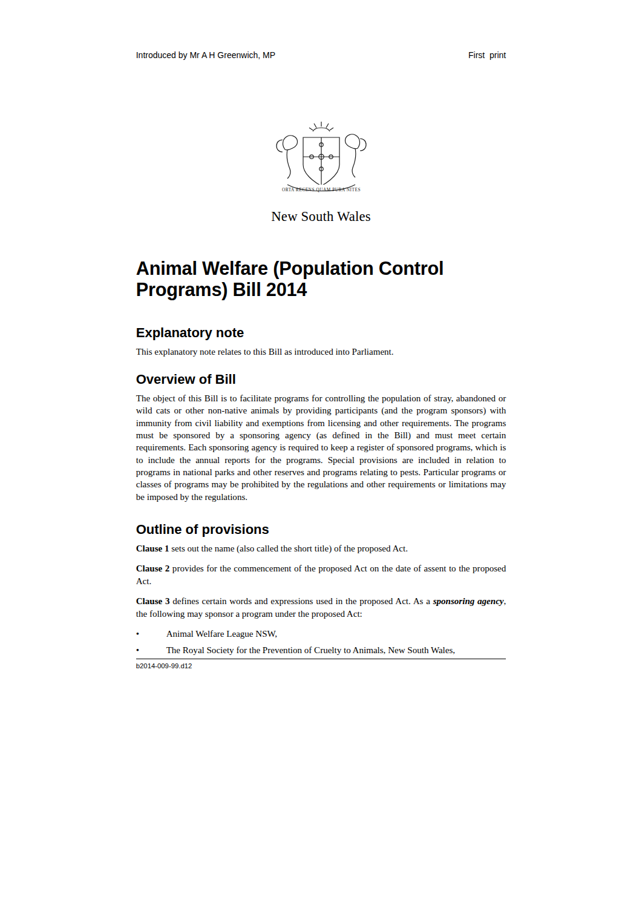Introduced by Mr A H Greenwich, MP
First print
ORTA RECENS QUAM PURA NITES
New South Wales
Animal Welfare (Population Control
Programs) Bill 2014
Explanatory note
This explanatory note relates to this Bill as introduced into Parliament.
Overview of Bill
The object of this Bill is to facilitate programs for controlling the population of stray, abandoned or wild cats or other non-native animals by providing participants (and the program sponsors) with immunity from civil liability and exemptions from licensing and other requirements. The programs must be sponsored by a sponsoring agency (as defined in the Bill) and must meet certain requirements. Each sponsoring agency is required to keep a register of sponsored programs, which is to include the annual reports for the programs. Special provisions are included in relation to programs in national parks and other reserves and programs relating to pests. Particular programs or classes of programs may be prohibited by the regulations and other requirements or limitations may be imposed by the regulations.
Outline of provisions
Clause 1 sets out the name (also called the short title) of the proposed Act.
Clause 2 provides for the commencement of the proposed Act on the date of assent to the proposed Act.
Clause 3 defines certain words and expressions used in the proposed Act. As a sponsoring agency, the following may sponsor a program under the proposed Act:
•Animal Welfare League NSW,
•The Royal Society for the Prevention of Cruelty to Animals, New South Wales,
b2014-009-99.d12